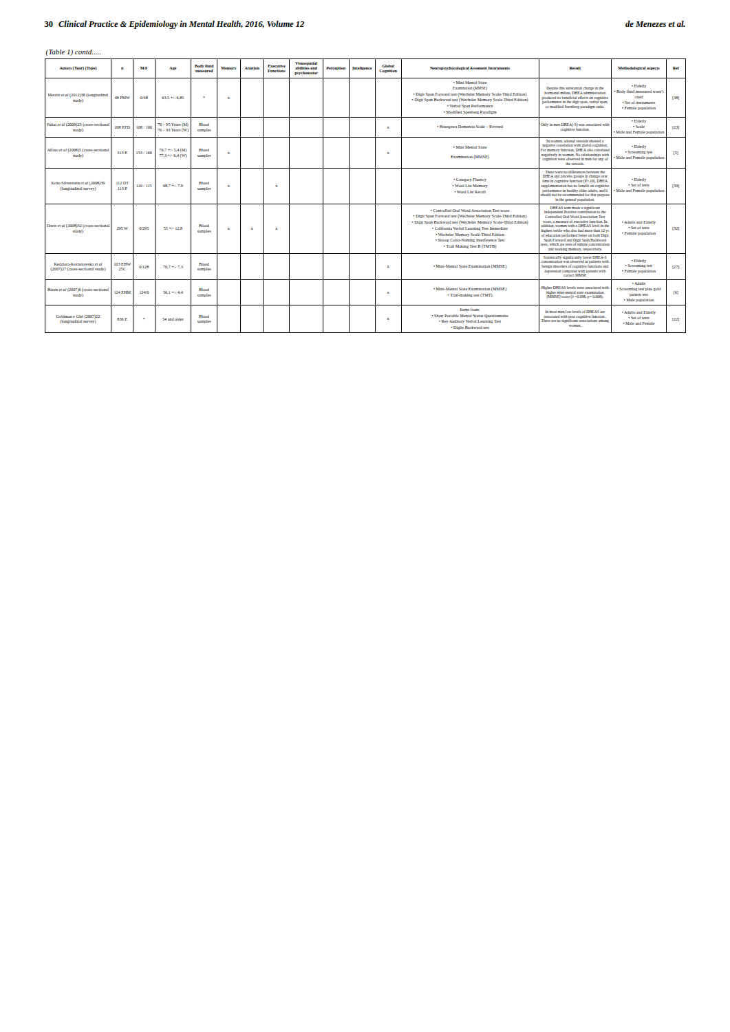30 Clinical Practice & Epidemiology in Mental Health, 2016, Volume 12
de Menezes et al.
(Table 1) contd.....
| Autors (Year) (Type) | n | M/F | Age | Body fluid measured | Memory | Attetion | Executive Functions | Visuospatial abilities and psychomotor | Perception | Inteligence | Global Cognition | Neuropsychocological Assement Instruments | Result | Methodological aspects | Ref |
| --- | --- | --- | --- | --- | --- | --- | --- | --- | --- | --- | --- | --- | --- | --- | --- |
| Merritt et al (2012)38 (longitudinal study) | 48 PMW | 0/48 | 63,5 +/- 6,85 | * | x | | | | | | | • Mini Mental State Examination (MMSE) • Digit Span Forward test (Wechsler Memory Scale-Third Edition) • Digit Span Backward test (Wechsler Memory Scale-Third Edition) • Verbal Span Performance • Modified Spenberg Paradigm | Despite this substantial change in the hormonal milieu, DHEA administration produced no beneficial effects on cognitive performance in the digit span, verbal span, or modified Sternberg paradigm tasks. | • Elderly • Body fluid measured wasn’t cited • Set of instruments • Female population | [38] |
| Fukai et al (2009)23 (cross-sectional study) | 208 EFD | 108 / 100 | 70 – 95 Years (M) 70 – 93 Years (W) | Blood samples | | | | | | | x | • Hasegawa Dementia Scale – Revised | Only in men DHEA(-S) was associated with cognitive function. | • Elderly • Scale • Male and Female population | [23] |
| Alfaro et al (2008)5 (cross-sectional study) | 313 E | 153 / 160 | 76,7 +/- 5,4 (M) 77,3 +/- 6,4 (W) | Blood samples | x | | | | | | x | • Mini Mental State Examination (MMSE) | In women, adrenal steroids showed a negative correlation with global cognition. For memory function, DHEA also correlated negatively in women. No relationships with cognition were observed in men for any of the steroids. | • Elderly • Screaming test • Male and Female population | [5] |
| Kritz-Silverstein et al (2008)39 (longitudinal survey) | 112 DT 113 P | 110 / 115 | 68,7 +/- 7,9 | Blood samples | x | | x | | | | | • Category Fluency • Word List Memory • Word List Recall | There were no differences between the DHEA and placebo groups in change over time in cognitive function (P>.10). DHEA supplementation has no benefit on cognitive performance in healthy older adults, and it should not be recommended for that purpose in the general population. | • Elderly • Set of tests • Male and Female population | [39] |
| Davis et al (2008)32 (cross-sectional study) | 295 W | 0/295 | 55 +/- 12,8 | Blood samples | x | x | x | | | | | • Controlled Oral Word Association Test score • Digit Span Forward test (Wechsler Memory Scale-Third Edition) • Digit Span Backward test (Wechsler Memory Scale-Third Edition) • California Verbal Learning Test Immediate • Wechsler Memory Scale-Third Edition • Stroop Color-Naming Interference Test • Trail Making Test B (TMTB) | DHEAS term made a significant independent Positive contribution to the Controlled Oral Word Association Test score, a measure of executive function. In addition, women with a DHEAS level in the highest tertile who also had more than 12 yr of education performed better on both Digit Span Forward and Digit Span Backward tests, which are tests of simple concentration and working memory, respectively. | • Adults and Elderly • Set of tests • Female population | [32] |
| Kędziora-Kornatowska et al (2007)27 (cross-sectional study) | 103 EHW 25C | 0/128 | 70,7 +/- 7,3 | Blood samples | | | | | | | x | • Mini-Mental State Examination (MMSE) | Statistically significantly lower DHEA-S concentration was observed in patients with benign disorders of cognitive functions and depression compared with patients with correct MMSE | • Elderly • Screaming test • Female population | [27] |
| Haren et al (2007)6 (cross-sectional study) | 124 EHM | 124/0 | 56,1 +/- 4,4 | Blood samples | | | | | | | x | • Mini-Mental State Examination (MMSE) • Trail-making test (TMT) | Higher DHEAS levels were associated with higher mini-mental state examination (MMSE) score (b =0.098, p= 0.008). | • Adults • Screaming test plus gold pattern test • Male population | [6] |
| Goldman e Glei (2007)22 (longitudinal survey) | 836 E | * | 54 and older | Blood samples | | | | | | | x | Items from: • Short Portable Mental Status Questionnaire • Rey Auditory Verbal Learning Test • Digits Backward test | In most men low levels of DHEAS are associated with poor cognitive function . There are no significant associations among women. | • Adults and Elderly • Set of tests • Male and Female | [22] |